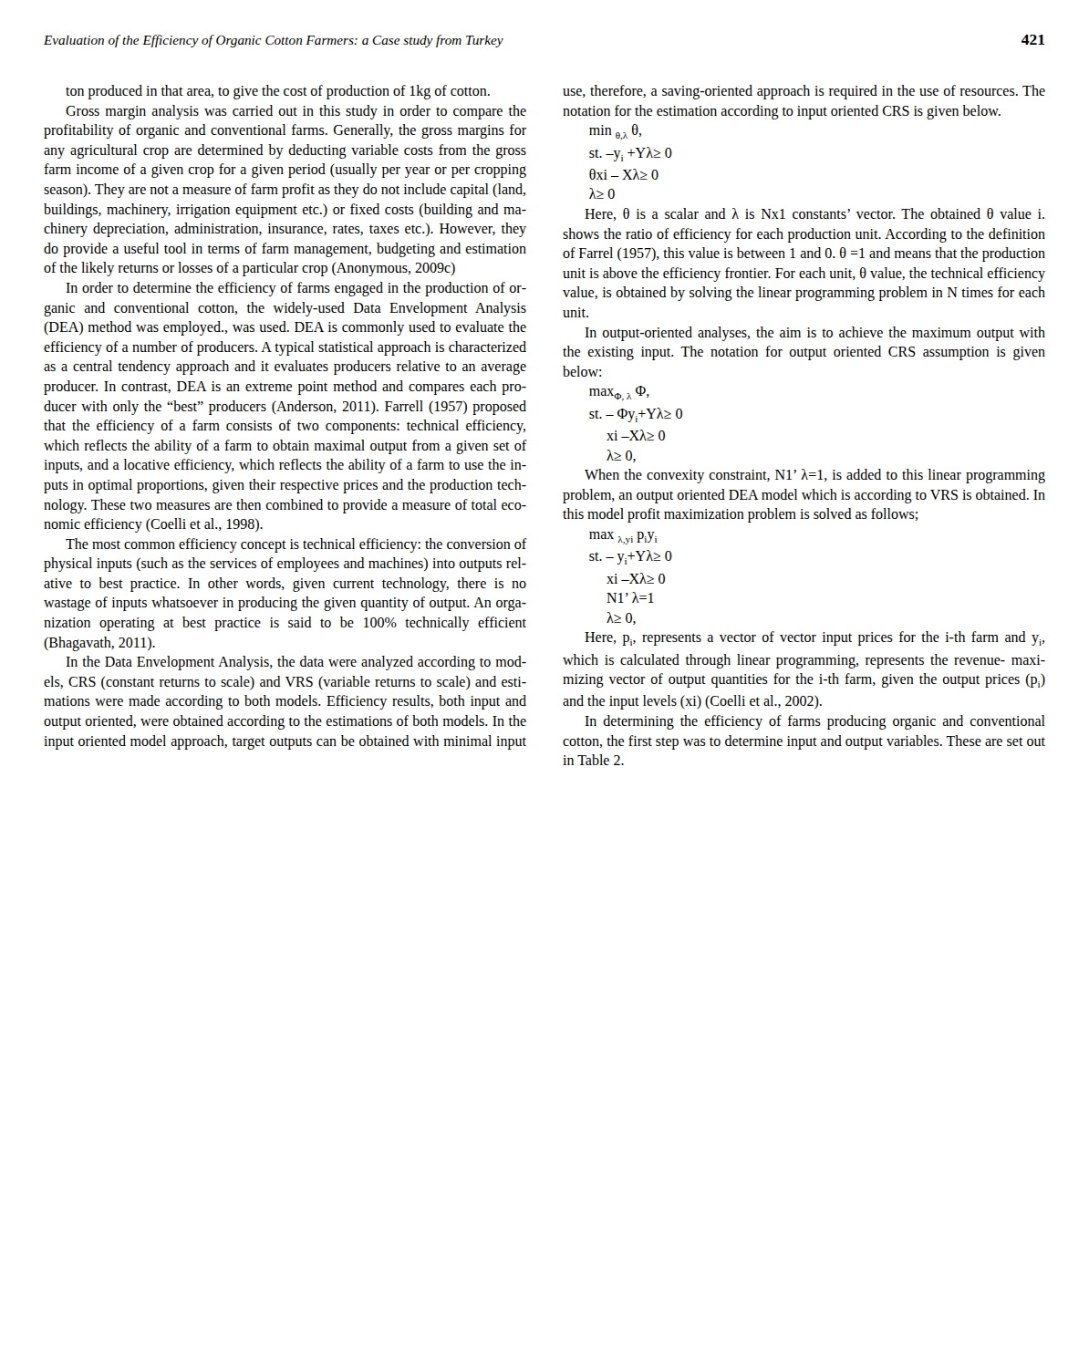Evaluation of the Efficiency of Organic Cotton Farmers: a Case study from Turkey 421
ton produced in that area, to give the cost of production of 1kg of cotton.
Gross margin analysis was carried out in this study in order to compare the profitability of organic and conventional farms. Generally, the gross margins for any agricultural crop are determined by deducting variable costs from the gross farm income of a given crop for a given period (usually per year or per cropping season). They are not a measure of farm profit as they do not include capital (land, buildings, machinery, irrigation equipment etc.) or fixed costs (building and machinery depreciation, administration, insurance, rates, taxes etc.). However, they do provide a useful tool in terms of farm management, budgeting and estimation of the likely returns or losses of a particular crop (Anonymous, 2009c)
In order to determine the efficiency of farms engaged in the production of organic and conventional cotton, the widely-used Data Envelopment Analysis (DEA) method was employed., was used. DEA is commonly used to evaluate the efficiency of a number of producers. A typical statistical approach is characterized as a central tendency approach and it evaluates producers relative to an average producer. In contrast, DEA is an extreme point method and compares each producer with only the “best” producers (Anderson, 2011). Farrell (1957) proposed that the efficiency of a farm consists of two components: technical efficiency, which reflects the ability of a farm to obtain maximal output from a given set of inputs, and a locative efficiency, which reflects the ability of a farm to use the inputs in optimal proportions, given their respective prices and the production technology. These two measures are then combined to provide a measure of total economic efficiency (Coelli et al., 1998).
The most common efficiency concept is technical efficiency: the conversion of physical inputs (such as the services of employees and machines) into outputs relative to best practice. In other words, given current technology, there is no wastage of inputs whatsoever in producing the given quantity of output. An organization operating at best practice is said to be 100% technically efficient (Bhagavath, 2011).
In the Data Envelopment Analysis, the data were analyzed according to models, CRS (constant returns to scale) and VRS (variable returns to scale) and estimations were made according to both models. Efficiency results, both input and output oriented, were obtained according to the estimations of both models. In the input oriented model approach, target outputs can be obtained with minimal input use, therefore, a saving-oriented approach is required in the use of resources. The notation for the estimation according to input oriented CRS is given below.
min θ,λ θ,
st. –yi +Yλ≥ 0
θxi – Xλ≥ 0
λ≥ 0
Here, θ is a scalar and λ is Nx1 constants’ vector. The obtained θ value i. shows the ratio of efficiency for each production unit. According to the definition of Farrel (1957), this value is between 1 and 0. θ =1 and means that the production unit is above the efficiency frontier. For each unit, θ value, the technical efficiency value, is obtained by solving the linear programming problem in N times for each unit.
In output-oriented analyses, the aim is to achieve the maximum output with the existing input. The notation for output oriented CRS assumption is given below:
maxΦ, λ Φ,
st. – Φyi+Yλ≥ 0
xi –Xλ≥ 0
λ≥ 0,
When the convexity constraint, N1’ λ=1, is added to this linear programming problem, an output oriented DEA model which is according to VRS is obtained. In this model profit maximization problem is solved as follows;
max λ,yi piyi
st. – yi+Yλ≥ 0
xi –Xλ≥ 0
N1’ λ=1
λ≥ 0,
Here, pi, represents a vector of vector input prices for the i-th farm and yi, which is calculated through linear programming, represents the revenue- maximizing vector of output quantities for the i-th farm, given the output prices (pi) and the input levels (xi) (Coelli et al., 2002).
In determining the efficiency of farms producing organic and conventional cotton, the first step was to determine input and output variables. These are set out in Table 2.